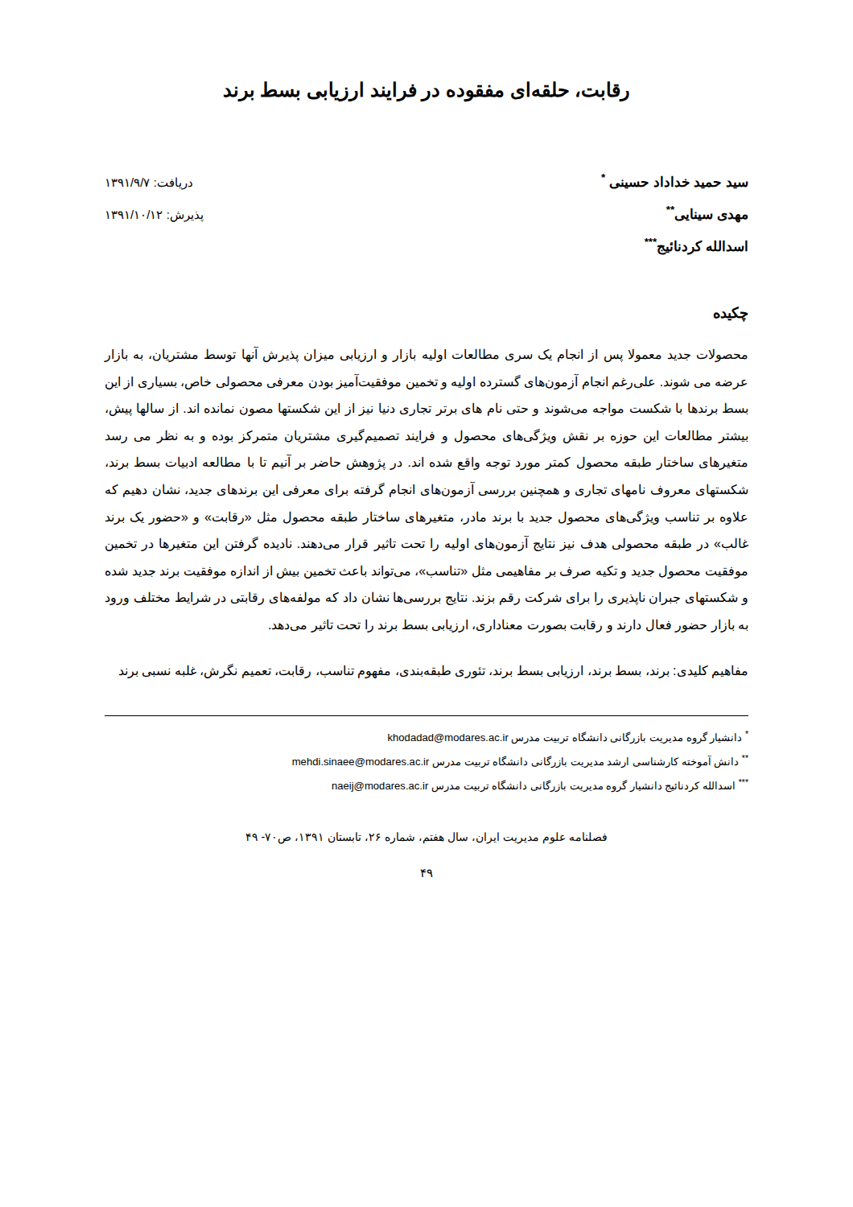رقابت، حلقه‌ای مفقوده در فرایند ارزیابی بسط برند
سید حمید خداداد حسینی * دریافت: ۱۳۹۱/۹/۷
مهدی سینایی** پذیرش: ۱۳۹۱/۱۰/۱۲
اسدالله کردنائیج***
چکیده
محصولات جدید معمولا پس از انجام یک سری مطالعات اولیه بازار و ارزیابی میزان پذیرش آنها توسط مشتریان، به بازار عرضه می شوند. علی‌رغم انجام آزمون‌های گسترده اولیه و تخمین موفقیت‌آمیز بودن معرفی محصولی خاص، بسیاری از این بسط برندها با شکست مواجه می‌شوند و حتی نام های برتر تجاری دنیا نیز از این شکستها مصون نمانده اند. از سالها پیش، بیشتر مطالعات این حوزه بر نقش ویژگی‌های محصول و فرایند تصمیم‌گیری مشتریان متمرکز بوده و به نظر می رسد متغیرهای ساختار طبقه محصول کمتر مورد توجه واقع شده اند. در پژوهش حاضر بر آنیم تا با مطالعه ادبیات بسط برند، شکستهای معروف نامهای تجاری و همچنین بررسی آزمون‌های انجام گرفته برای معرفی این برندهای جدید، نشان دهیم که علاوه بر تناسب ویژگی‌های محصول جدید با برند مادر، متغیرهای ساختار طبقه محصول مثل «رقابت» و «حضور یک برند غالب» در طبقه محصولی هدف نیز نتایج آزمون‌های اولیه را تحت تاثیر قرار می‌دهند. نادیده گرفتن این متغیرها در تخمین موفقیت محصول جدید و تکیه صرف بر مفاهیمی مثل «تناسب»، می‌تواند باعث تخمین بیش از اندازه موفقیت برند جدید شده و شکستهای جبران ناپذیری را برای شرکت رقم بزند. نتایج بررسی‌ها نشان داد که مولفه‌های رقابتی در شرایط مختلف ورود به بازار حضور فعال دارند و رقابت بصورت معناداری، ارزیابی بسط برند را تحت تاثیر می‌دهد.
مفاهیم کلیدی: برند، بسط برند، ارزیابی بسط برند، تئوری طبقه‌بندی، مفهوم تناسب، رقابت، تعمیم نگرش، غلبه نسبی برند
* دانشیار گروه مدیریت بازرگانی دانشگاه تربیت مدرس khodadad@modares.ac.ir
** دانش آموخته کارشناسی ارشد مدیریت بازرگانی دانشگاه تربیت مدرس mehdi.sinaee@modares.ac.ir
*** اسدالله کردنائیج دانشیار گروه مدیریت بازرگانی دانشگاه تربیت مدرس naeij@modares.ac.ir
فصلنامه علوم مدیریت ایران، سال هفتم، شماره ۲۶، تابستان ۱۳۹۱، ص۷۰- ۴۹
۴۹